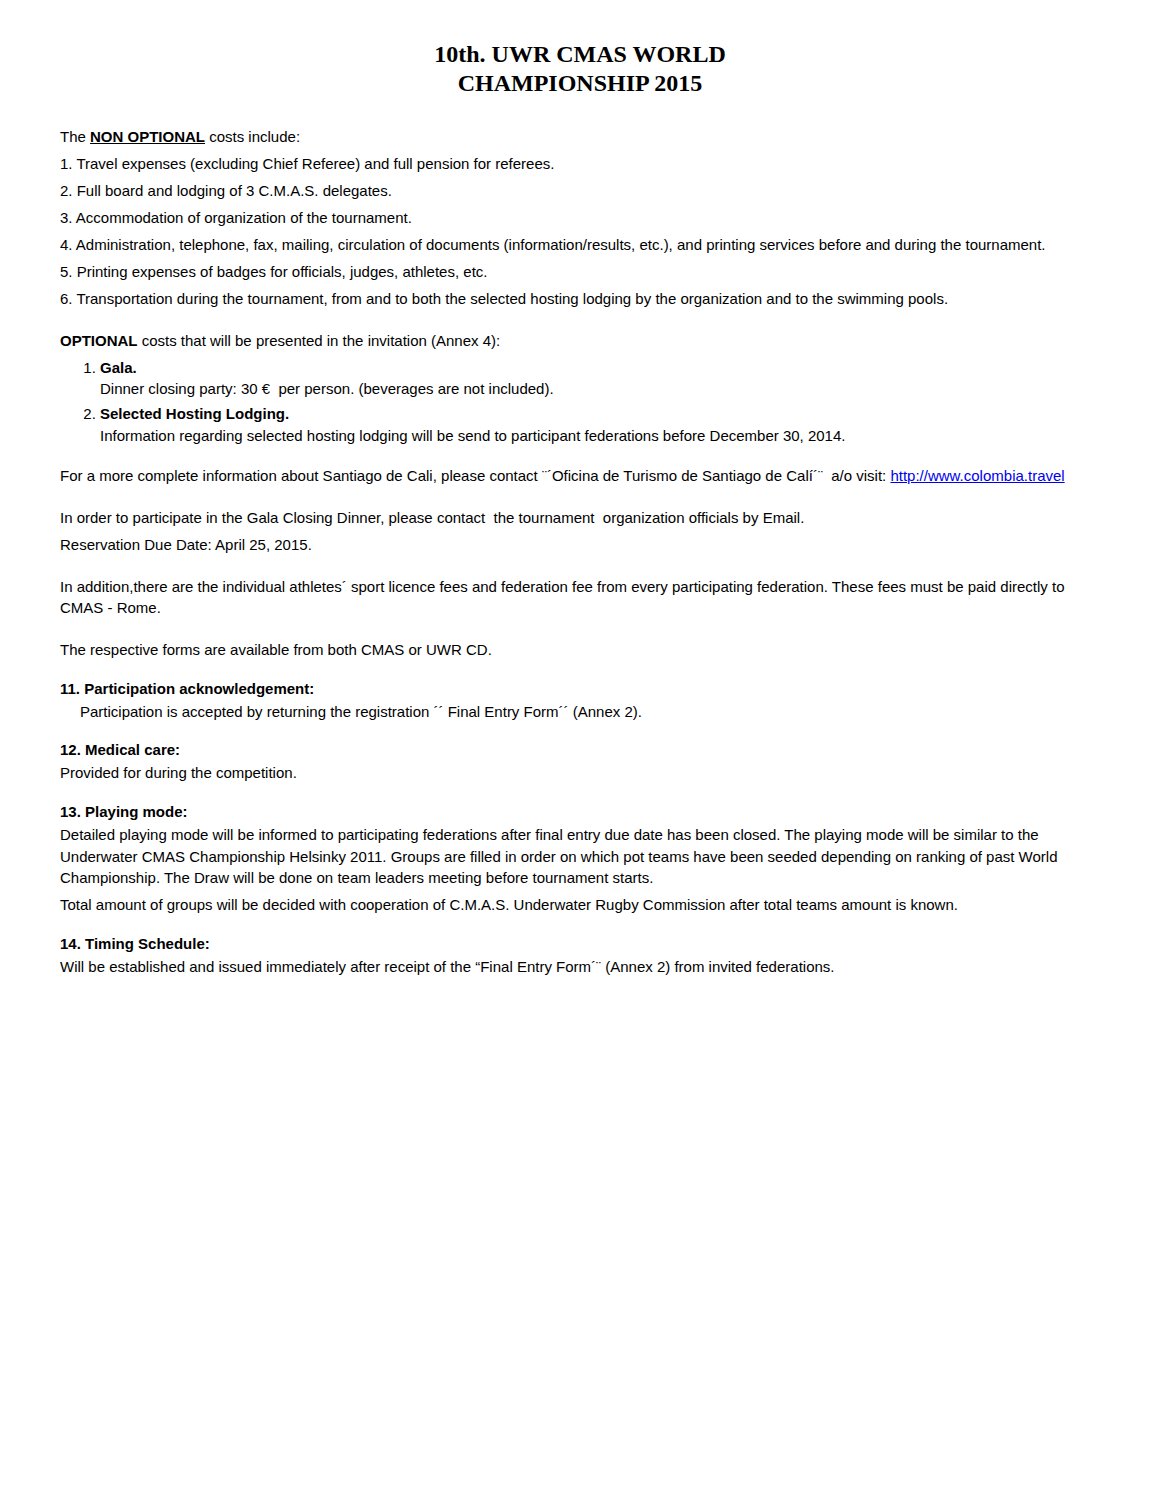10th. UWR CMAS WORLD
CHAMPIONSHIP 2015
The NON OPTIONAL costs include:
1. Travel expenses (excluding Chief Referee) and full pension for referees.
2. Full board and lodging of 3 C.M.A.S. delegates.
3. Accommodation of organization of the tournament.
4. Administration, telephone, fax, mailing, circulation of documents (information/results, etc.), and printing services before and during the tournament.
5. Printing expenses of badges for officials, judges, athletes, etc.
6. Transportation during the tournament, from and to both the selected hosting lodging by the organization and to the swimming pools.
OPTIONAL costs that will be presented in the invitation (Annex 4):
Gala. Dinner closing party: 30 € per person. (beverages are not included).
Selected Hosting Lodging. Information regarding selected hosting lodging will be send to participant federations before December 30, 2014.
For a more complete information about Santiago de Cali, please contact ¨´Oficina de Turismo de Santiago de Calí´¨ a/o visit: http://www.colombia.travel
In order to participate in the Gala Closing Dinner, please contact the tournament organization officials by Email.
Reservation Due Date: April 25, 2015.
In addition,there are the individual athletes´ sport licence fees and federation fee from every participating federation. These fees must be paid directly to CMAS - Rome.
The respective forms are available from both CMAS or UWR CD.
11. Participation acknowledgement:
Participation is accepted by returning the registration ´´ Final Entry Form´´ (Annex 2).
12. Medical care:
Provided for during the competition.
13. Playing mode:
Detailed playing mode will be informed to participating federations after final entry due date has been closed. The playing mode will be similar to the Underwater CMAS Championship Helsinky 2011. Groups are filled in order on which pot teams have been seeded depending on ranking of past World Championship. The Draw will be done on team leaders meeting before tournament starts.
Total amount of groups will be decided with cooperation of C.M.A.S. Underwater Rugby Commission after total teams amount is known.
14. Timing Schedule:
Will be established and issued immediately after receipt of the “Final Entry Form´¨ (Annex 2) from invited federations.